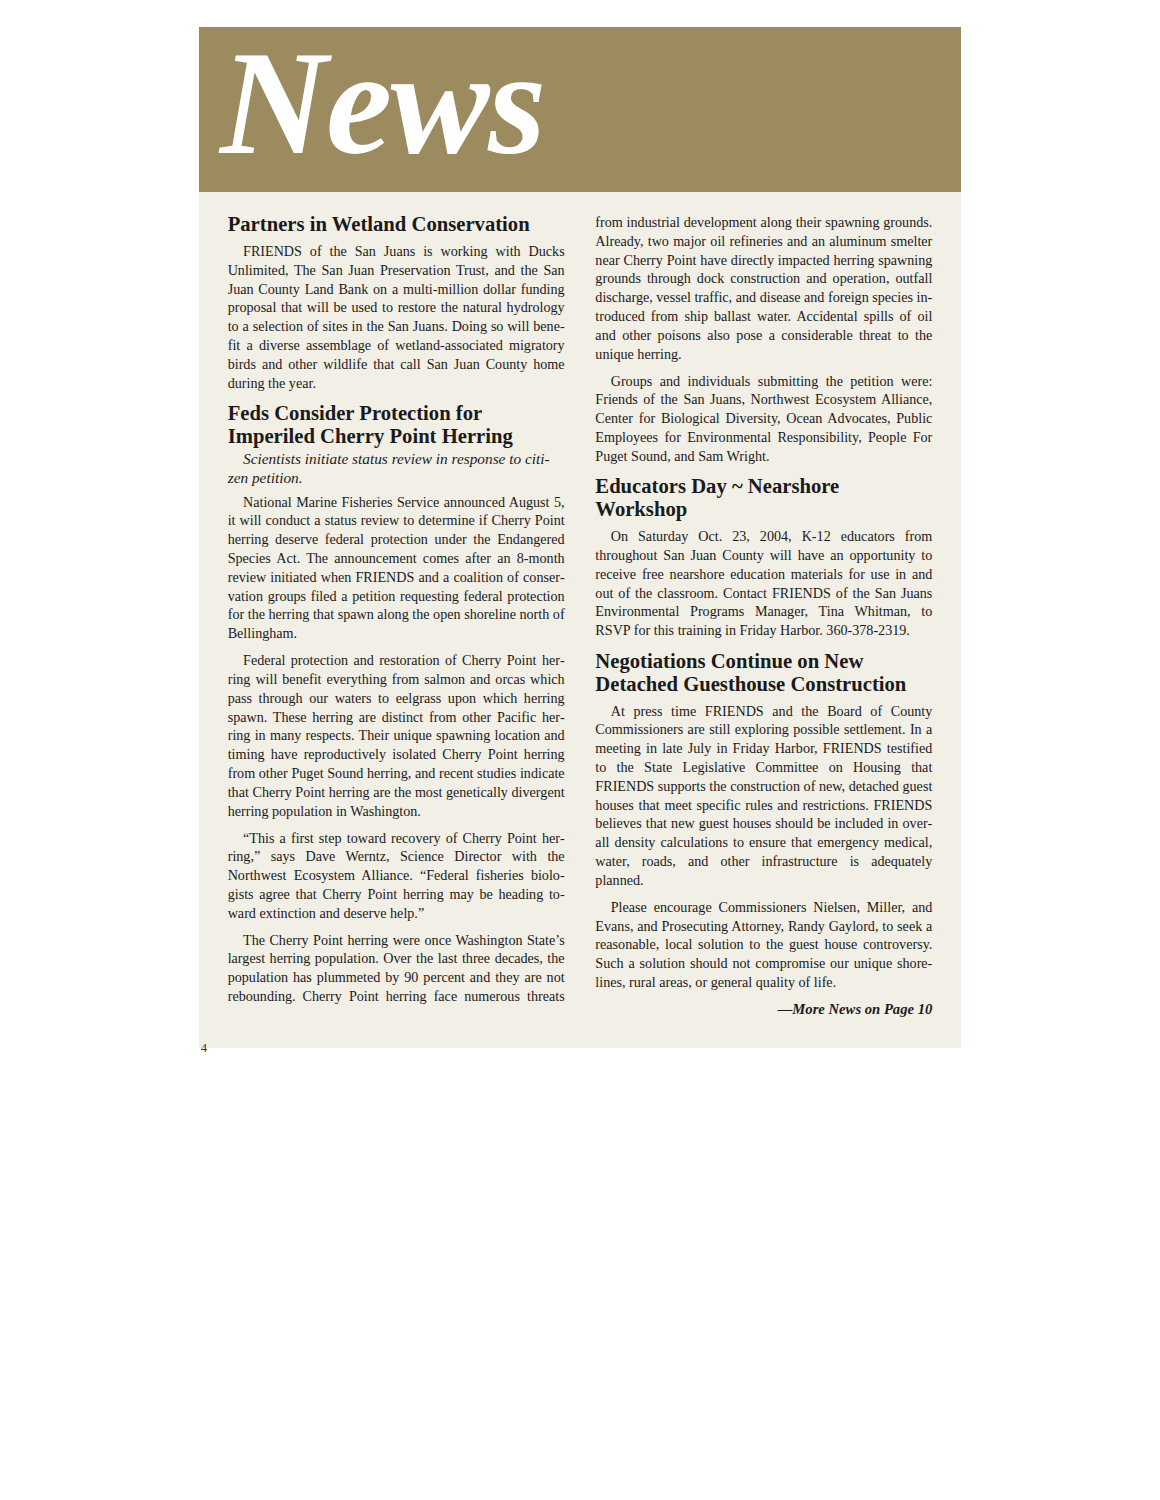News
Partners in Wetland Conservation
FRIENDS of the San Juans is working with Ducks Unlimited, The San Juan Preservation Trust, and the San Juan County Land Bank on a multi-million dollar funding proposal that will be used to restore the natural hydrology to a selection of sites in the San Juans. Doing so will benefit a diverse assemblage of wetland-associated migratory birds and other wildlife that call San Juan County home during the year.
Feds Consider Protection for Imperiled Cherry Point Herring
Scientists initiate status review in response to citizen petition.
National Marine Fisheries Service announced August 5, it will conduct a status review to determine if Cherry Point herring deserve federal protection under the Endangered Species Act. The announcement comes after an 8-month review initiated when FRIENDS and a coalition of conservation groups filed a petition requesting federal protection for the herring that spawn along the open shoreline north of Bellingham.
Federal protection and restoration of Cherry Point herring will benefit everything from salmon and orcas which pass through our waters to eelgrass upon which herring spawn. These herring are distinct from other Pacific herring in many respects. Their unique spawning location and timing have reproductively isolated Cherry Point herring from other Puget Sound herring, and recent studies indicate that Cherry Point herring are the most genetically divergent herring population in Washington.
“This a first step toward recovery of Cherry Point herring,” says Dave Werntz, Science Director with the Northwest Ecosystem Alliance. “Federal fisheries biologists agree that Cherry Point herring may be heading toward extinction and deserve help.”
The Cherry Point herring were once Washington State’s largest herring population. Over the last three decades, the population has plummeted by 90 percent and they are not rebounding. Cherry Point herring face numerous threats from industrial development along their spawning grounds. Already, two major oil refineries and an aluminum smelter near Cherry Point have directly impacted herring spawning grounds through dock construction and operation, outfall discharge, vessel traffic, and disease and foreign species introduced from ship ballast water. Accidental spills of oil and other poisons also pose a considerable threat to the unique herring.
Groups and individuals submitting the petition were: Friends of the San Juans, Northwest Ecosystem Alliance, Center for Biological Diversity, Ocean Advocates, Public Employees for Environmental Responsibility, People For Puget Sound, and Sam Wright.
Educators Day ~ Nearshore Workshop
On Saturday Oct. 23, 2004, K-12 educators from throughout San Juan County will have an opportunity to receive free nearshore education materials for use in and out of the classroom. Contact FRIENDS of the San Juans Environmental Programs Manager, Tina Whitman, to RSVP for this training in Friday Harbor. 360-378-2319.
Negotiations Continue on New Detached Guesthouse Construction
At press time FRIENDS and the Board of County Commissioners are still exploring possible settlement. In a meeting in late July in Friday Harbor, FRIENDS testified to the State Legislative Committee on Housing that FRIENDS supports the construction of new, detached guest houses that meet specific rules and restrictions. FRIENDS believes that new guest houses should be included in overall density calculations to ensure that emergency medical, water, roads, and other infrastructure is adequately planned.
Please encourage Commissioners Nielsen, Miller, and Evans, and Prosecuting Attorney, Randy Gaylord, to seek a reasonable, local solution to the guest house controversy. Such a solution should not compromise our unique shorelines, rural areas, or general quality of life.
—More News on Page 10
4